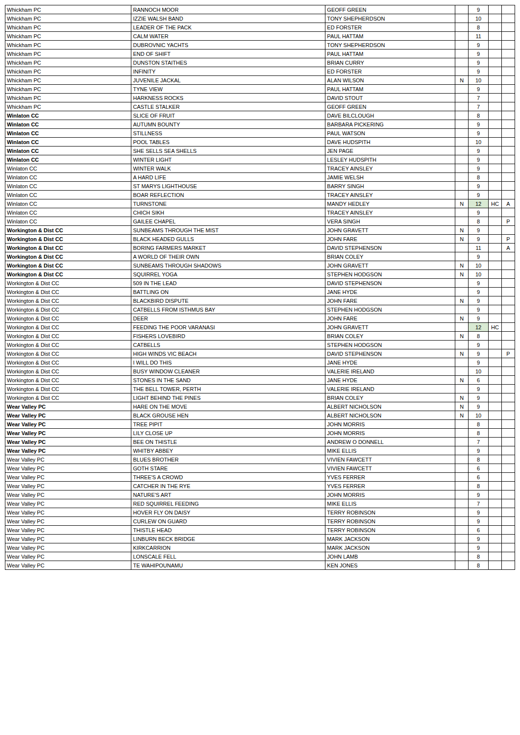| Whickham PC | RANNOCH MOOR | GEOFF GREEN | | 9 | | |
| Whickham PC | IZZIE WALSH BAND | TONY SHEPHERDSON | | 10 | | |
| Whickham PC | LEADER OF THE PACK | ED FORSTER | | 8 | | |
| Whickham PC | CALM WATER | PAUL HATTAM | | 11 | | |
| Whickham PC | DUBROVNIC YACHTS | TONY SHEPHERDSON | | 9 | | |
| Whickham PC | END OF SHIFT | PAUL HATTAM | | 9 | | |
| Whickham PC | DUNSTON STAITHES | BRIAN CURRY | | 9 | | |
| Whickham PC | INFINITY | ED FORSTER | | 9 | | |
| Whickham PC | JUVENILE JACKAL | ALAN WILSON | N | 10 | | |
| Whickham PC | TYNE VIEW | PAUL HATTAM | | 9 | | |
| Whickham PC | HARKNESS ROCKS | DAVID STOUT | | 7 | | |
| Whickham PC | CASTLE STALKER | GEOFF GREEN | | 7 | | |
| Winlaton CC | SLICE OF FRUIT | DAVE BILCLOUGH | | 8 | | |
| Winlaton CC | AUTUMN BOUNTY | BARBARA PICKERING | | 9 | | |
| Winlaton CC | STILLNESS | PAUL WATSON | | 9 | | |
| Winlaton CC | POOL TABLES | DAVE HUDSPITH | | 10 | | |
| Winlaton CC | SHE SELLS SEA SHELLS | JEN PAGE | | 9 | | |
| Winlaton CC | WINTER LIGHT | LESLEY HUDSPITH | | 9 | | |
| Winlaton CC | WINTER WALK | TRACEY AINSLEY | | 9 | | |
| Winlaton CC | A HARD LIFE | JAMIE WELSH | | 8 | | |
| Winlaton CC | ST MARYS LIGHTHOUSE | BARRY SINGH | | 9 | | |
| Winlaton CC | BOAR REFLECTION | TRACEY AINSLEY | | 9 | | |
| Winlaton CC | TURNSTONE | MANDY HEDLEY | N | 12 | HC | A |
| Winlaton CC | CHICH SIKH | TRACEY AINSLEY | | 9 | | |
| Winlaton CC | GAILEE CHAPEL | VERA SINGH | | 8 | | P |
| Workington & Dist CC | SUNBEAMS THROUGH THE MIST | JOHN GRAVETT | N | 9 | | |
| Workington & Dist CC | BLACK HEADED GULLS | JOHN FARE | N | 9 | | P |
| Workington & Dist CC | BORING FARMERS MARKET | DAVID STEPHENSON | | 11 | | A |
| Workington & Dist CC | A WORLD OF THEIR OWN | BRIAN COLEY | | 9 | | |
| Workington & Dist CC | SUNBEAMS THROUGH SHADOWS | JOHN GRAVETT | N | 10 | | |
| Workington & Dist CC | SQUIRREL YOGA | STEPHEN HODGSON | N | 10 | | |
| Workington & Dist CC | 509 IN THE LEAD | DAVID STEPHENSON | | 9 | | |
| Workington & Dist CC | BATTLING ON | JANE HYDE | | 9 | | |
| Workington & Dist CC | BLACKBIRD DISPUTE | JOHN FARE | N | 9 | | |
| Workington & Dist CC | CATBELLS FROM ISTHMUS BAY | STEPHEN HODGSON | | 9 | | |
| Workington & Dist CC | DEER | JOHN FARE | N | 9 | | |
| Workington & Dist CC | FEEDING THE POOR VARANASI | JOHN GRAVETT | | 12 | HC | |
| Workington & Dist CC | FISHERS LOVEBIRD | BRIAN COLEY | N | 8 | | |
| Workington & Dist CC | CATBELLS | STEPHEN HODGSON | | 9 | | |
| Workington & Dist CC | HIGH WINDS VIC BEACH | DAVID STEPHENSON | N | 9 | | P |
| Workington & Dist CC | I WILL DO THIS | JANE HYDE | | 9 | | |
| Workington & Dist CC | BUSY WINDOW CLEANER | VALERIE IRELAND | | 10 | | |
| Workington & Dist CC | STONES IN THE SAND | JANE HYDE | N | 6 | | |
| Workington & Dist CC | THE BELL TOWER, PERTH | VALERIE IRELAND | | 9 | | |
| Workington & Dist CC | LIGHT BEHIND THE PINES | BRIAN COLEY | N | 9 | | |
| Wear Valley PC | HARE ON THE MOVE | ALBERT NICHOLSON | N | 9 | | |
| Wear Valley PC | BLACK GROUSE HEN | ALBERT NICHOLSON | N | 10 | | |
| Wear Valley PC | TREE PIPIT | JOHN MORRIS | | 8 | | |
| Wear Valley PC | LILY CLOSE UP | JOHN MORRIS | | 8 | | |
| Wear Valley PC | BEE ON THISTLE | ANDREW O DONNELL | | 7 | | |
| Wear Valley PC | WHITBY ABBEY | MIKE ELLIS | | 9 | | |
| Wear Valley PC | BLUES BROTHER | VIVIEN FAWCETT | | 8 | | |
| Wear Valley PC | GOTH STARE | VIVIEN FAWCETT | | 6 | | |
| Wear Valley PC | THREE'S A CROWD | YVES FERRER | | 6 | | |
| Wear Valley PC | CATCHER IN THE RYE | YVES FERRER | | 8 | | |
| Wear Valley PC | NATURE'S ART | JOHN MORRIS | | 9 | | |
| Wear Valley PC | RED SQUIRREL FEEDING | MIKE ELLIS | | 7 | | |
| Wear Valley PC | HOVER FLY ON DAISY | TERRY ROBINSON | | 9 | | |
| Wear Valley PC | CURLEW ON GUARD | TERRY ROBINSON | | 9 | | |
| Wear Valley PC | THISTLE HEAD | TERRY ROBINSON | | 6 | | |
| Wear Valley PC | LINBURN BECK BRIDGE | MARK JACKSON | | 9 | | |
| Wear Valley PC | KIRKCARRION | MARK JACKSON | | 9 | | |
| Wear Valley PC | LONSCALE FELL | JOHN LAMB | | 8 | | |
| Wear Valley PC | TE WAHIPOUNAMU | KEN JONES | | 8 | | |